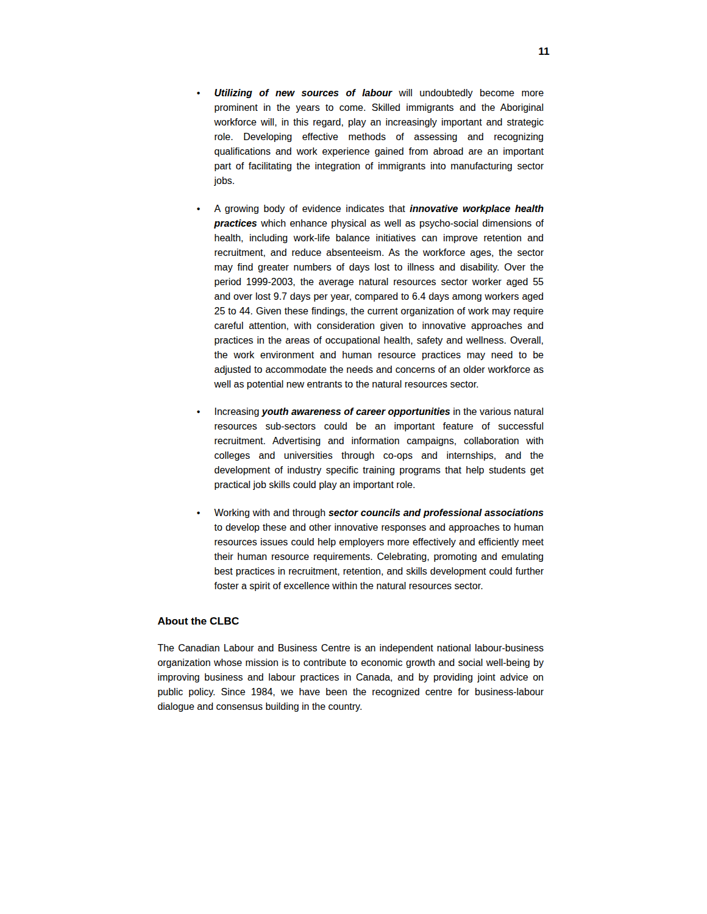11
Utilizing of new sources of labour will undoubtedly become more prominent in the years to come. Skilled immigrants and the Aboriginal workforce will, in this regard, play an increasingly important and strategic role. Developing effective methods of assessing and recognizing qualifications and work experience gained from abroad are an important part of facilitating the integration of immigrants into manufacturing sector jobs.
A growing body of evidence indicates that innovative workplace health practices which enhance physical as well as psycho-social dimensions of health, including work-life balance initiatives can improve retention and recruitment, and reduce absenteeism. As the workforce ages, the sector may find greater numbers of days lost to illness and disability. Over the period 1999-2003, the average natural resources sector worker aged 55 and over lost 9.7 days per year, compared to 6.4 days among workers aged 25 to 44. Given these findings, the current organization of work may require careful attention, with consideration given to innovative approaches and practices in the areas of occupational health, safety and wellness. Overall, the work environment and human resource practices may need to be adjusted to accommodate the needs and concerns of an older workforce as well as potential new entrants to the natural resources sector.
Increasing youth awareness of career opportunities in the various natural resources sub-sectors could be an important feature of successful recruitment. Advertising and information campaigns, collaboration with colleges and universities through co-ops and internships, and the development of industry specific training programs that help students get practical job skills could play an important role.
Working with and through sector councils and professional associations to develop these and other innovative responses and approaches to human resources issues could help employers more effectively and efficiently meet their human resource requirements. Celebrating, promoting and emulating best practices in recruitment, retention, and skills development could further foster a spirit of excellence within the natural resources sector.
About the CLBC
The Canadian Labour and Business Centre is an independent national labour-business organization whose mission is to contribute to economic growth and social well-being by improving business and labour practices in Canada, and by providing joint advice on public policy. Since 1984, we have been the recognized centre for business-labour dialogue and consensus building in the country.